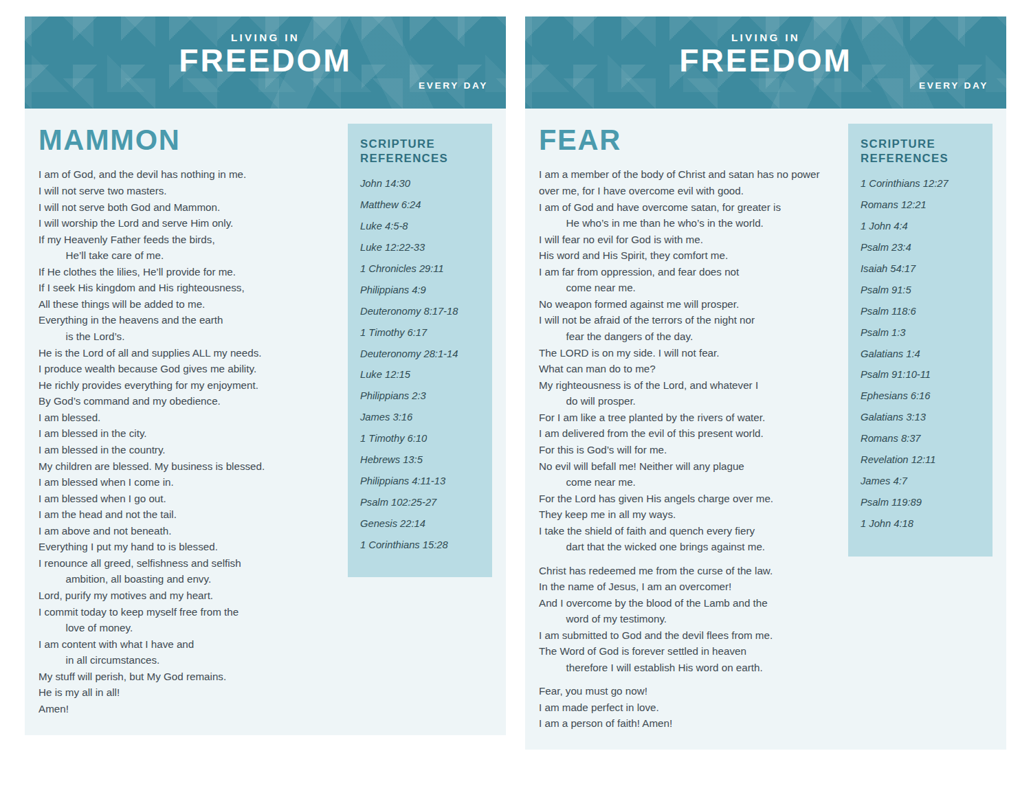Living in
Freedom
Every Day
Mammon
I am of God, and the devil has nothing in me.
I will not serve two masters.
I will not serve both God and Mammon.
I will worship the Lord and serve Him only.
If my Heavenly Father feeds the birds,
He’ll take care of me. If He clothes the lilies, He’ll provide for me.
If I seek His kingdom and His righteousness,
All these things will be added to me.
Everything in the heavens and the earth
is the Lord’s. He is the Lord of all and supplies ALL my needs.
I produce wealth because God gives me ability.
He richly provides everything for my enjoyment.
By God’s command and my obedience.
I am blessed.
I am blessed in the city.
I am blessed in the country.
My children are blessed. My business is blessed.
I am blessed when I come in.
I am blessed when I go out.
I am the head and not the tail.
I am above and not beneath.
Everything I put my hand to is blessed.
I renounce all greed, selfishness and selfish
ambition, all boasting and envy. Lord, purify my motives and my heart.
I commit today to keep myself free from the
love of money. I am content with what I have and
in all circumstances. My stuff will perish, but My God remains.
He is my all in all!
Amen!
Scripture
References
John 14:30
Matthew 6:24
Luke 4:5-8
Luke 12:22-33
1 Chronicles 29:11
Philippians 4:9
Deuteronomy 8:17-18
1 Timothy 6:17
Deuteronomy 28:1-14
Luke 12:15
Philippians 2:3
James 3:16
1 Timothy 6:10
Hebrews 13:5
Philippians 4:11-13
Psalm 102:25-27
Genesis 22:14
1 Corinthians 15:28
Living in
Freedom
Every Day
Fear
I am a member of the body of Christ and satan has no power over me, for I have overcome evil with good.
I am of God and have overcome satan, for greater is
He who’s in me than he who’s in the world. I will fear no evil for God is with me.
His word and His Spirit, they comfort me.
I am far from oppression, and fear does not
come near me. No weapon formed against me will prosper.
I will not be afraid of the terrors of the night nor
fear the dangers of the day. The LORD is on my side. I will not fear.
What can man do to me?
My righteousness is of the Lord, and whatever I
do will prosper. For I am like a tree planted by the rivers of water.
I am delivered from the evil of this present world.
For this is God’s will for me.
No evil will befall me! Neither will any plague
come near me. For the Lord has given His angels charge over me.
They keep me in all my ways.
I take the shield of faith and quench every fiery
dart that the wicked one brings against me.
Christ has redeemed me from the curse of the law.
In the name of Jesus, I am an overcomer!
And I overcome by the blood of the Lamb and the
word of my testimony. I am submitted to God and the devil flees from me.
The Word of God is forever settled in heaven
therefore I will establish His word on earth.
Fear, you must go now!
I am made perfect in love.
I am a person of faith! Amen!
Scripture
References
1 Corinthians 12:27
Romans 12:21
1 John 4:4
Psalm 23:4
Isaiah 54:17
Psalm 91:5
Psalm 118:6
Psalm 1:3
Galatians 1:4
Psalm 91:10-11
Ephesians 6:16
Galatians 3:13
Romans 8:37
Revelation 12:11
James 4:7
Psalm 119:89
1 John 4:18